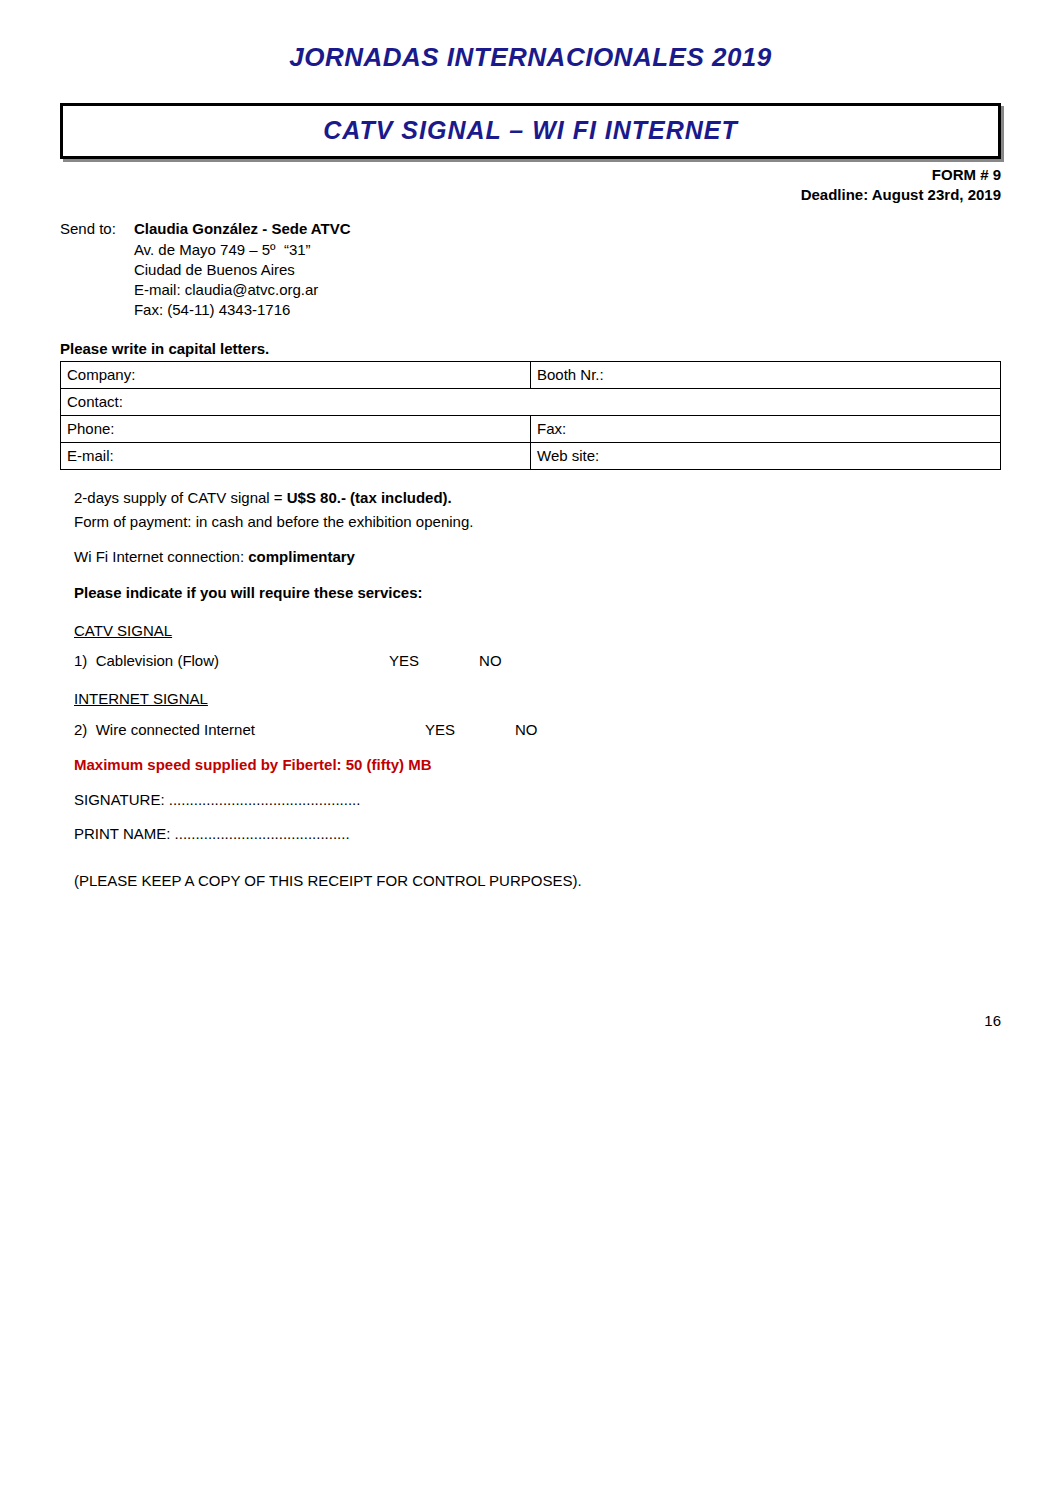JORNADAS INTERNACIONALES 2019
CATV SIGNAL – WI FI INTERNET
FORM # 9
Deadline: August 23rd, 2019
| Send to: | Claudia González - Sede ATVC |
| | Av. de Mayo 749 – 5º “31” |
| | Ciudad de Buenos Aires |
| | E-mail: claudia@atvc.org.ar |
| | Fax: (54-11) 4343-1716 |
Please write in capital letters.
| Company: | Booth Nr.: |
| Contact: |
| Phone: | Fax: |
| E-mail: | Web site: |
2-days supply of CATV signal = U$S 80.- (tax included).
Form of payment: in cash and before the exhibition opening.
Wi Fi Internet connection: complimentary
Please indicate if you will require these services:
CATV SIGNAL
1) Cablevision (Flow)YES NO
INTERNET SIGNAL
2) Wire connected InternetYES NO
Maximum speed supplied by Fibertel: 50 (fifty) MB
SIGNATURE: ..............................................
PRINT NAME: ..........................................
(PLEASE KEEP A COPY OF THIS RECEIPT FOR CONTROL PURPOSES).
16